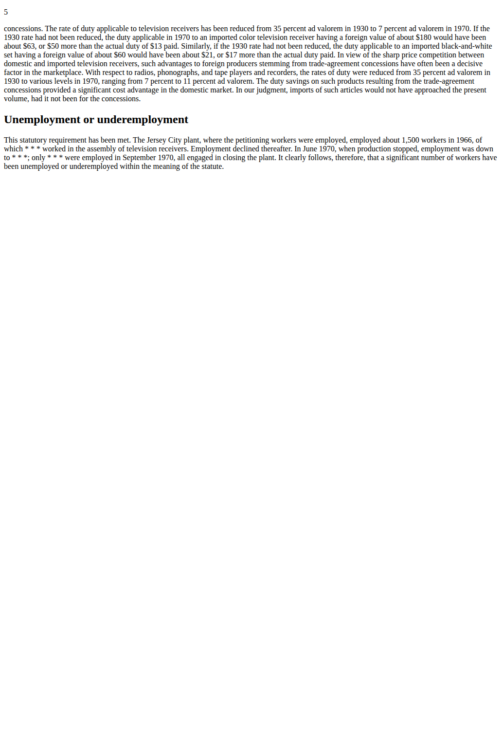5
concessions. The rate of duty applicable to television receivers has been reduced from 35 percent ad valorem in 1930 to 7 percent ad valorem in 1970. If the 1930 rate had not been reduced, the duty applicable in 1970 to an imported color television receiver having a foreign value of about $180 would have been about $63, or $50 more than the actual duty of $13 paid. Similarly, if the 1930 rate had not been reduced, the duty applicable to an imported black-and-white set having a foreign value of about $60 would have been about $21, or $17 more than the actual duty paid. In view of the sharp price competition between domestic and imported television receivers, such advantages to foreign producers stemming from trade-agreement concessions have often been a decisive factor in the marketplace. With respect to radios, phonographs, and tape players and recorders, the rates of duty were reduced from 35 percent ad valorem in 1930 to various levels in 1970, ranging from 7 percent to 11 percent ad valorem. The duty savings on such products resulting from the trade-agreement concessions provided a significant cost advantage in the domestic market. In our judgment, imports of such articles would not have approached the present volume, had it not been for the concessions.
Unemployment or underemployment
This statutory requirement has been met. The Jersey City plant, where the petitioning workers were employed, employed about 1,500 workers in 1966, of which * * * worked in the assembly of television receivers. Employment declined thereafter. In June 1970, when production stopped, employment was down to * * *; only * * * were employed in September 1970, all engaged in closing the plant. It clearly follows, therefore, that a significant number of workers have been unemployed or underemployed within the meaning of the statute.